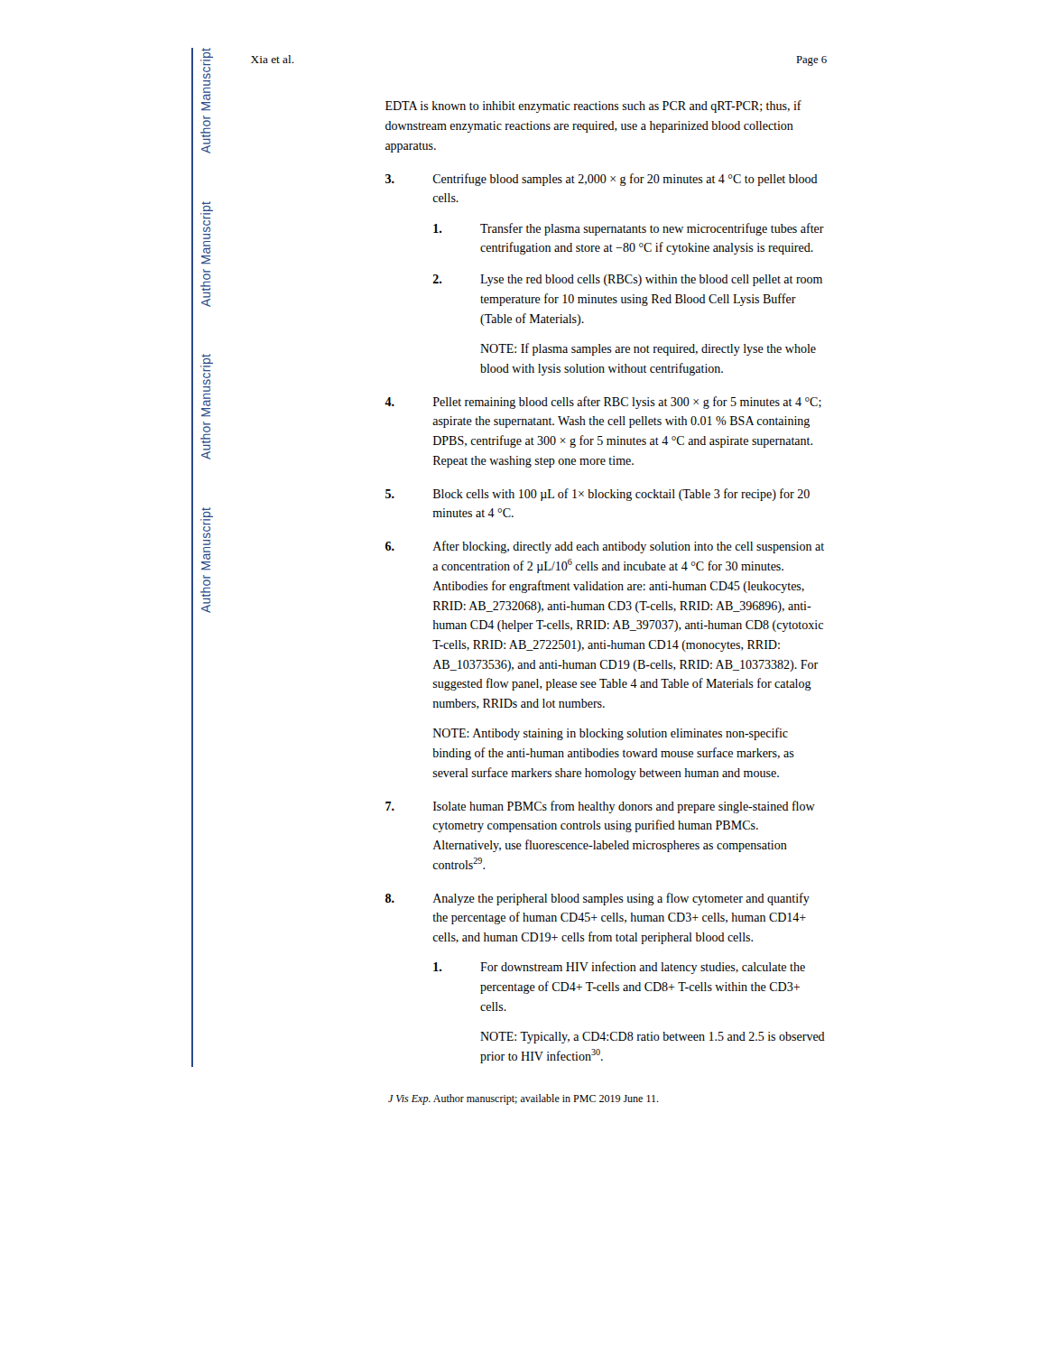Author Manuscript
Author Manuscript
Author Manuscript
Author Manuscript
Xia et al.
Page 6
EDTA is known to inhibit enzymatic reactions such as PCR and qRT-PCR; thus, if downstream enzymatic reactions are required, use a heparinized blood collection apparatus.
3. Centrifuge blood samples at 2,000 × g for 20 minutes at 4 °C to pellet blood cells.
1. Transfer the plasma supernatants to new microcentrifuge tubes after centrifugation and store at −80 °C if cytokine analysis is required.
2. Lyse the red blood cells (RBCs) within the blood cell pellet at room temperature for 10 minutes using Red Blood Cell Lysis Buffer (Table of Materials).
NOTE: If plasma samples are not required, directly lyse the whole blood with lysis solution without centrifugation.
4. Pellet remaining blood cells after RBC lysis at 300 × g for 5 minutes at 4 °C; aspirate the supernatant. Wash the cell pellets with 0.01 % BSA containing DPBS, centrifuge at 300 × g for 5 minutes at 4 °C and aspirate supernatant. Repeat the washing step one more time.
5. Block cells with 100 µL of 1× blocking cocktail (Table 3 for recipe) for 20 minutes at 4 °C.
6. After blocking, directly add each antibody solution into the cell suspension at a concentration of 2 µL/106 cells and incubate at 4 °C for 30 minutes. Antibodies for engraftment validation are: anti-human CD45 (leukocytes, RRID: AB_2732068), anti-human CD3 (T-cells, RRID: AB_396896), anti-human CD4 (helper T-cells, RRID: AB_397037), anti-human CD8 (cytotoxic T-cells, RRID: AB_2722501), anti-human CD14 (monocytes, RRID: AB_10373536), and anti-human CD19 (B-cells, RRID: AB_10373382). For suggested flow panel, please see Table 4 and Table of Materials for catalog numbers, RRIDs and lot numbers.
NOTE: Antibody staining in blocking solution eliminates non-specific binding of the anti-human antibodies toward mouse surface markers, as several surface markers share homology between human and mouse.
7. Isolate human PBMCs from healthy donors and prepare single-stained flow cytometry compensation controls using purified human PBMCs. Alternatively, use fluorescence-labeled microspheres as compensation controls29.
8. Analyze the peripheral blood samples using a flow cytometer and quantify the percentage of human CD45+ cells, human CD3+ cells, human CD14+ cells, and human CD19+ cells from total peripheral blood cells.
1. For downstream HIV infection and latency studies, calculate the percentage of CD4+ T-cells and CD8+ T-cells within the CD3+ cells.
NOTE: Typically, a CD4:CD8 ratio between 1.5 and 2.5 is observed prior to HIV infection30.
J Vis Exp. Author manuscript; available in PMC 2019 June 11.